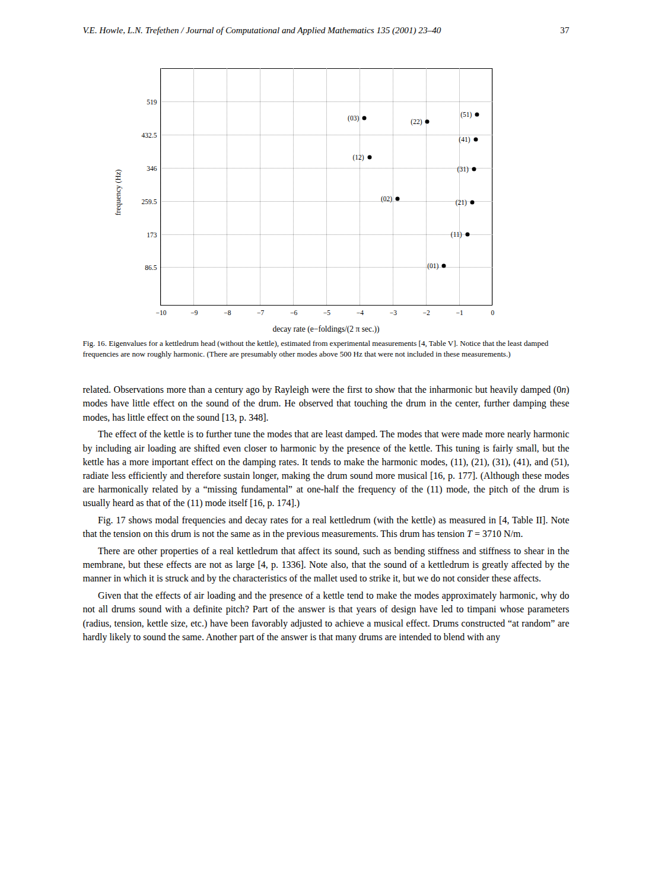V.E. Howle, L.N. Trefethen / Journal of Computational and Applied Mathematics 135 (2001) 23–40 37
519
432.5
346
259.5
173
86.5
−10
−9
−8
−7
−6
−5
−4
−3
−2
−1
0
frequency (Hz) (01) (11) (02) (21) (31) (12) (41) (03) (22) (51)
decay rate (e−foldings/(2 π sec.))
Fig. 16. Eigenvalues for a kettledrum head (without the kettle), estimated from experimental measurements [4, Table V]. Notice that the least damped frequencies are now roughly harmonic. (There are presumably other modes above 500 Hz that were not included in these measurements.)
related. Observations more than a century ago by Rayleigh were the first to show that the inharmonic but heavily damped (0n) modes have little effect on the sound of the drum. He observed that touching the drum in the center, further damping these modes, has little effect on the sound [13, p. 348].
The effect of the kettle is to further tune the modes that are least damped. The modes that were made more nearly harmonic by including air loading are shifted even closer to harmonic by the presence of the kettle. This tuning is fairly small, but the kettle has a more important effect on the damping rates. It tends to make the harmonic modes, (11), (21), (31), (41), and (51), radiate less efficiently and therefore sustain longer, making the drum sound more musical [16, p. 177]. (Although these modes are harmonically related by a “missing fundamental” at one-half the frequency of the (11) mode, the pitch of the drum is usually heard as that of the (11) mode itself [16, p. 174].)
Fig. 17 shows modal frequencies and decay rates for a real kettledrum (with the kettle) as measured in [4, Table II]. Note that the tension on this drum is not the same as in the previous measurements. This drum has tension T = 3710 N/m.
There are other properties of a real kettledrum that affect its sound, such as bending stiffness and stiffness to shear in the membrane, but these effects are not as large [4, p. 1336]. Note also, that the sound of a kettledrum is greatly affected by the manner in which it is struck and by the characteristics of the mallet used to strike it, but we do not consider these affects.
Given that the effects of air loading and the presence of a kettle tend to make the modes approximately harmonic, why do not all drums sound with a definite pitch? Part of the answer is that years of design have led to timpani whose parameters (radius, tension, kettle size, etc.) have been favorably adjusted to achieve a musical effect. Drums constructed “at random” are hardly likely to sound the same. Another part of the answer is that many drums are intended to blend with any